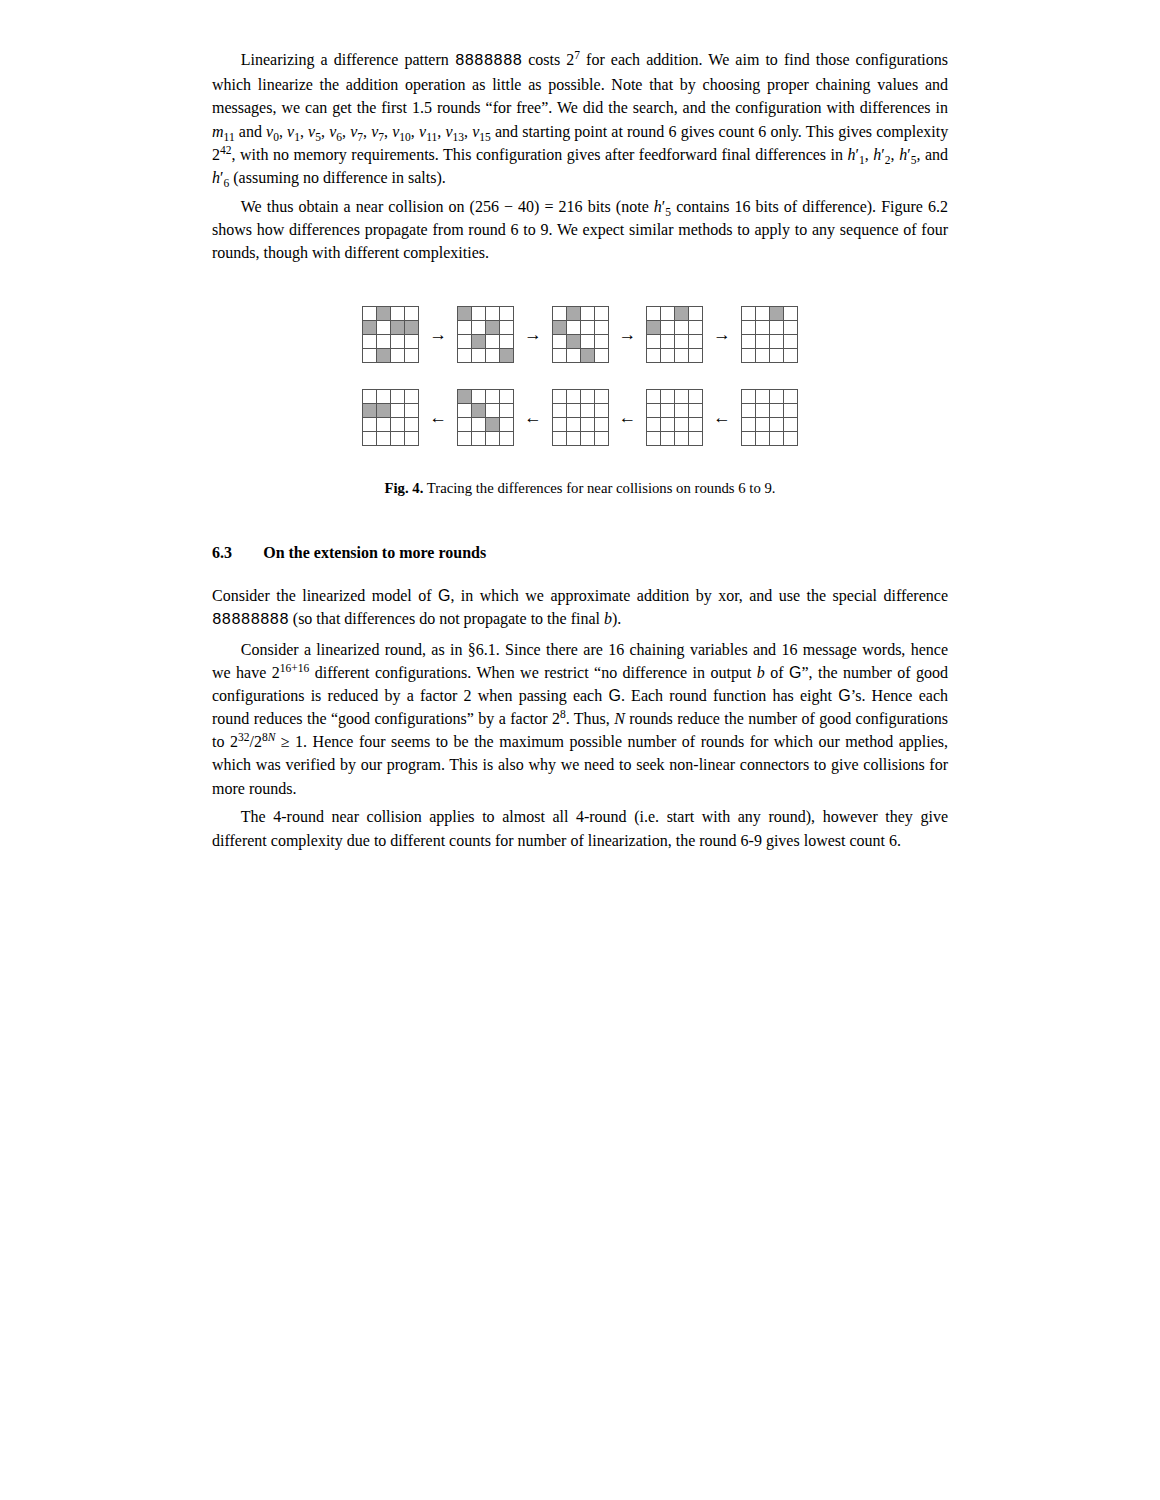Linearizing a difference pattern 8888888 costs 27 for each addition. We aim to find those configurations which linearize the addition operation as little as possible. Note that by choosing proper chaining values and messages, we can get the first 1.5 rounds “for free”. We did the search, and the configuration with differences in m11 and v0, v1, v5, v6, v7, v7, v10, v11, v13, v15 and starting point at round 6 gives count 6 only. This gives complexity 242, with no memory requirements. This configuration gives after feedforward final differences in h′1, h′2, h′5, and h′6 (assuming no difference in salts).
We thus obtain a near collision on (256 − 40) = 216 bits (note h′5 contains 16 bits of difference). Figure 6.2 shows how differences propagate from round 6 to 9. We expect similar methods to apply to any sequence of four rounds, though with different complexities.
→ → → →
← ← ← ←
Fig. 4. Tracing the differences for near collisions on rounds 6 to 9.
6.3 On the extension to more rounds
Consider the linearized model of G, in which we approximate addition by xor, and use the special difference 88888888 (so that differences do not propagate to the final b).
Consider a linearized round, as in §6.1. Since there are 16 chaining variables and 16 message words, hence we have 216+16 different configurations. When we restrict “no difference in output b of G”, the number of good configurations is reduced by a factor 2 when passing each G. Each round function has eight G’s. Hence each round reduces the “good configurations” by a factor 28. Thus, N rounds reduce the number of good configurations to 232/28N ≥ 1. Hence four seems to be the maximum possible number of rounds for which our method applies, which was verified by our program. This is also why we need to seek non-linear connectors to give collisions for more rounds.
The 4-round near collision applies to almost all 4-round (i.e. start with any round), however they give different complexity due to different counts for number of linearization, the round 6-9 gives lowest count 6.